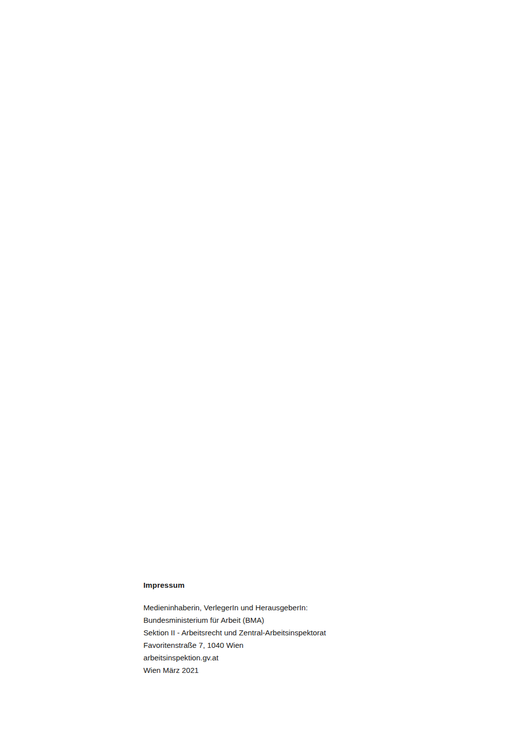Impressum
Medieninhaberin, VerlegerIn und HerausgeberIn:
Bundesministerium für Arbeit (BMA)
Sektion II - Arbeitsrecht und Zentral-Arbeitsinspektorat
Favoritenstraße 7, 1040 Wien
arbeitsinspektion.gv.at
Wien März 2021